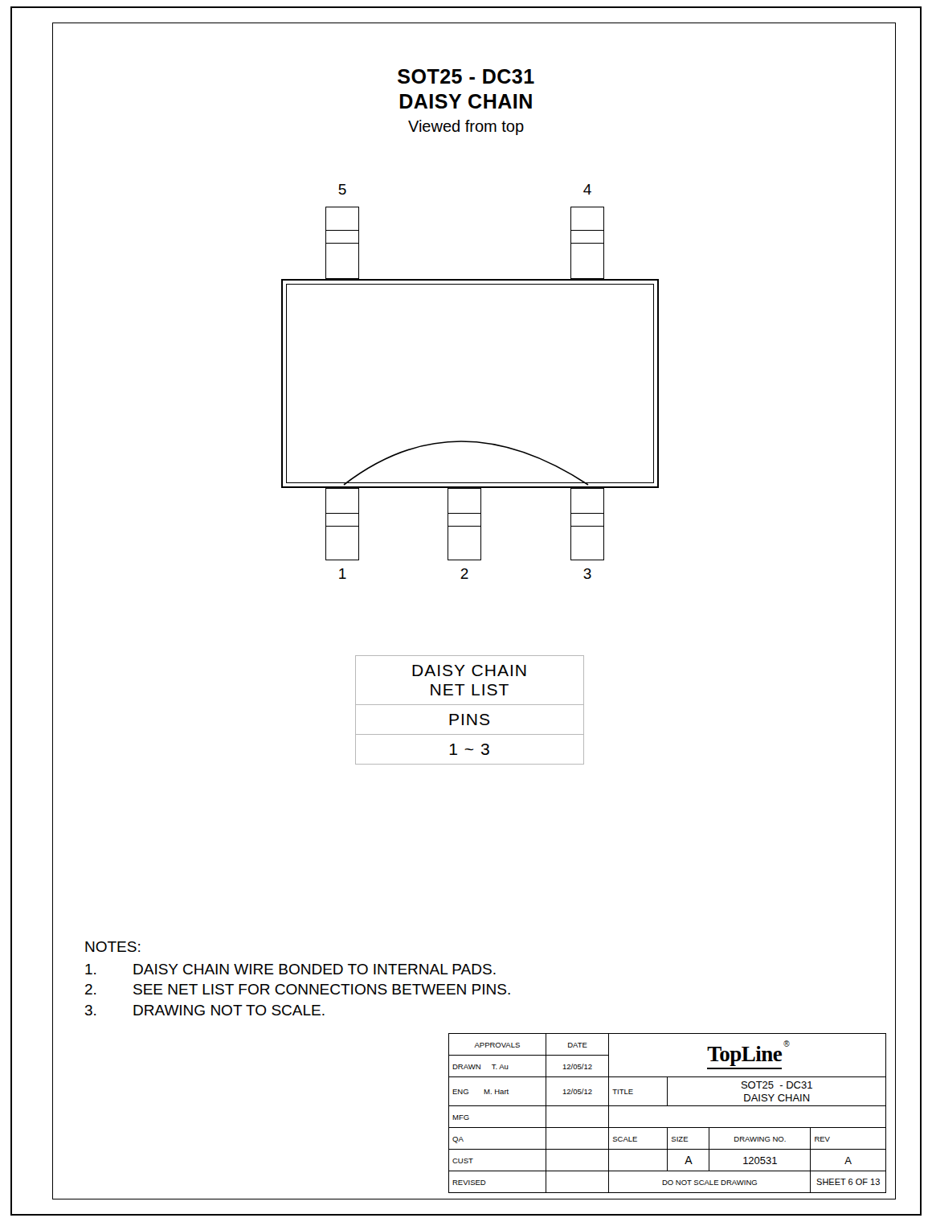SOT25 - DC31
DAISY CHAIN
Viewed from top
5
4
1
2
3
| DAISY CHAIN |
| NET LIST |
| PINS |
| 1 ~ 3 |
NOTES:
| 1. | DAISY CHAIN WIRE BONDED TO INTERNAL PADS. |
| 2. | SEE NET LIST FOR CONNECTIONS BETWEEN PINS. |
| 3. | DRAWING NOT TO SCALE. |
| APPROVALS | DATE | TopLine ® |
| DRAWN T. Au | 12/05/12 |
| ENG M. Hart | 12/05/12 | TITLE | SOT25 - DC31 DAISY CHAIN |
| MFG | | |
| QA | | SCALE | SIZE | DRAWING NO. | REV |
| CUST | | | A | 120531 | A |
| REVISED | | DO NOT SCALE DRAWING | SHEET 6 OF 13 |